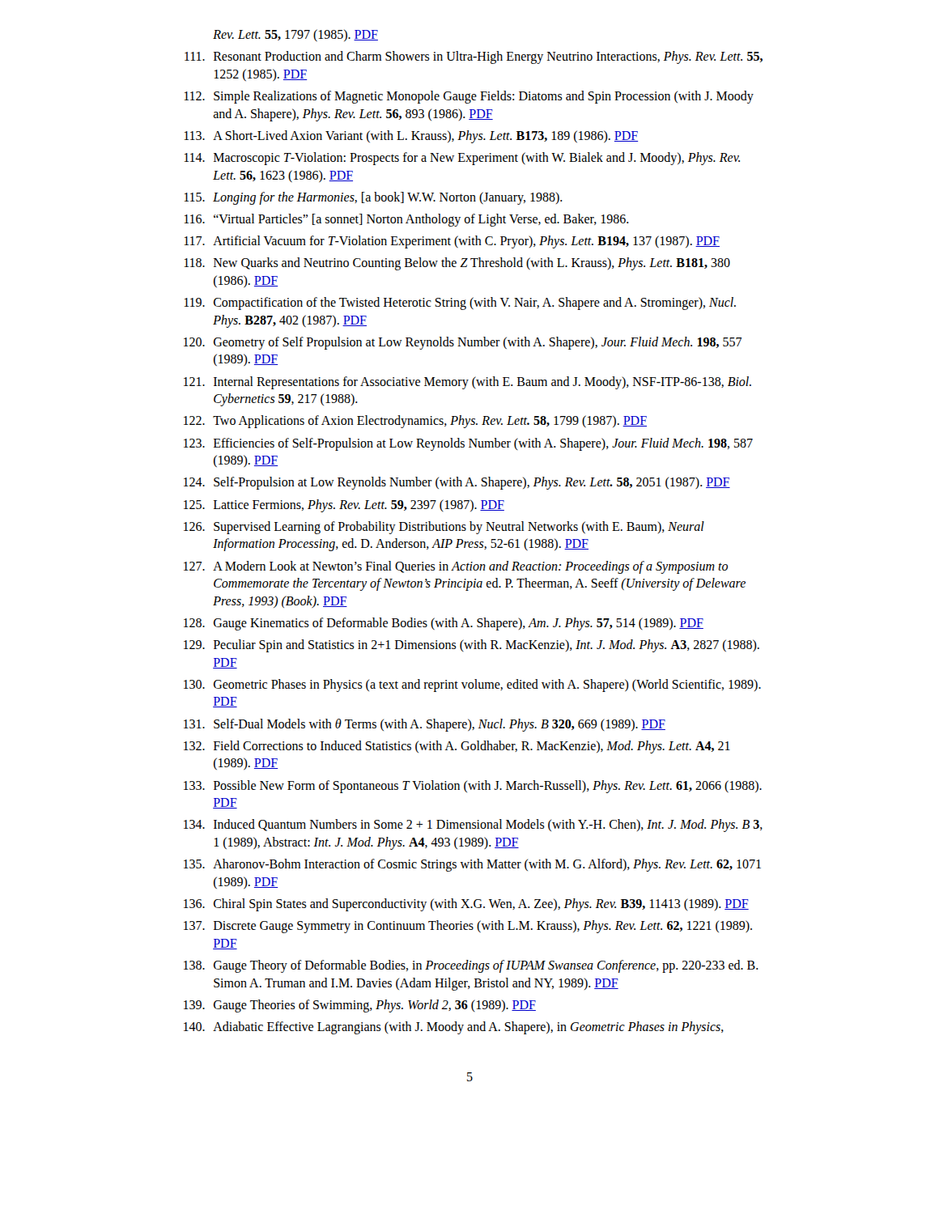Rev. Lett. 55, 1797 (1985). PDF
111. Resonant Production and Charm Showers in Ultra-High Energy Neutrino Interactions, Phys. Rev. Lett. 55, 1252 (1985). PDF
112. Simple Realizations of Magnetic Monopole Gauge Fields: Diatoms and Spin Procession (with J. Moody and A. Shapere), Phys. Rev. Lett. 56, 893 (1986). PDF
113. A Short-Lived Axion Variant (with L. Krauss), Phys. Lett. B173, 189 (1986). PDF
114. Macroscopic T-Violation: Prospects for a New Experiment (with W. Bialek and J. Moody), Phys. Rev. Lett. 56, 1623 (1986). PDF
115. Longing for the Harmonies, [a book] W.W. Norton (January, 1988).
116.“Virtual Particles” [a sonnet] Norton Anthology of Light Verse, ed. Baker, 1986.
117. Artificial Vacuum for T-Violation Experiment (with C. Pryor), Phys. Lett. B194, 137 (1987). PDF
118. New Quarks and Neutrino Counting Below the Z Threshold (with L. Krauss), Phys. Lett. B181, 380 (1986). PDF
119. Compactification of the Twisted Heterotic String (with V. Nair, A. Shapere and A. Strominger), Nucl. Phys. B287, 402 (1987). PDF
120. Geometry of Self Propulsion at Low Reynolds Number (with A. Shapere), Jour. Fluid Mech. 198, 557 (1989). PDF
121. Internal Representations for Associative Memory (with E. Baum and J. Moody), NSF-ITP-86-138, Biol. Cybernetics 59, 217 (1988).
122. Two Applications of Axion Electrodynamics, Phys. Rev. Lett. 58, 1799 (1987). PDF
123. Efficiencies of Self-Propulsion at Low Reynolds Number (with A. Shapere), Jour. Fluid Mech. 198, 587 (1989). PDF
124. Self-Propulsion at Low Reynolds Number (with A. Shapere), Phys. Rev. Lett. 58, 2051 (1987). PDF
125. Lattice Fermions, Phys. Rev. Lett. 59, 2397 (1987). PDF
126. Supervised Learning of Probability Distributions by Neutral Networks (with E. Baum), Neural Information Processing, ed. D. Anderson, AIP Press, 52-61 (1988). PDF
127. A Modern Look at Newton’s Final Queries in Action and Reaction: Proceedings of a Symposium to Commemorate the Tercentary of Newton’s Principia ed. P. Theerman, A. Seeff (University of Deleware Press, 1993) (Book). PDF
128. Gauge Kinematics of Deformable Bodies (with A. Shapere), Am. J. Phys. 57, 514 (1989). PDF
129. Peculiar Spin and Statistics in 2+1 Dimensions (with R. MacKenzie), Int. J. Mod. Phys. A3, 2827 (1988). PDF
130. Geometric Phases in Physics (a text and reprint volume, edited with A. Shapere) (World Scientific, 1989). PDF
131. Self-Dual Models with θ Terms (with A. Shapere), Nucl. Phys. B 320, 669 (1989). PDF
132. Field Corrections to Induced Statistics (with A. Goldhaber, R. MacKenzie), Mod. Phys. Lett. A4, 21 (1989). PDF
133. Possible New Form of Spontaneous T Violation (with J. March-Russell), Phys. Rev. Lett. 61, 2066 (1988). PDF
134. Induced Quantum Numbers in Some 2 + 1 Dimensional Models (with Y.-H. Chen), Int. J. Mod. Phys. B 3, 1 (1989), Abstract: Int. J. Mod. Phys. A4, 493 (1989). PDF
135. Aharonov-Bohm Interaction of Cosmic Strings with Matter (with M. G. Alford), Phys. Rev. Lett. 62, 1071 (1989). PDF
136. Chiral Spin States and Superconductivity (with X.G. Wen, A. Zee), Phys. Rev. B39, 11413 (1989). PDF
137. Discrete Gauge Symmetry in Continuum Theories (with L.M. Krauss), Phys. Rev. Lett. 62, 1221 (1989). PDF
138. Gauge Theory of Deformable Bodies, in Proceedings of IUPAM Swansea Conference, pp. 220-233 ed. B. Simon A. Truman and I.M. Davies (Adam Hilger, Bristol and NY, 1989). PDF
139. Gauge Theories of Swimming, Phys. World 2, 36 (1989). PDF
140. Adiabatic Effective Lagrangians (with J. Moody and A. Shapere), in Geometric Phases in Physics,
5